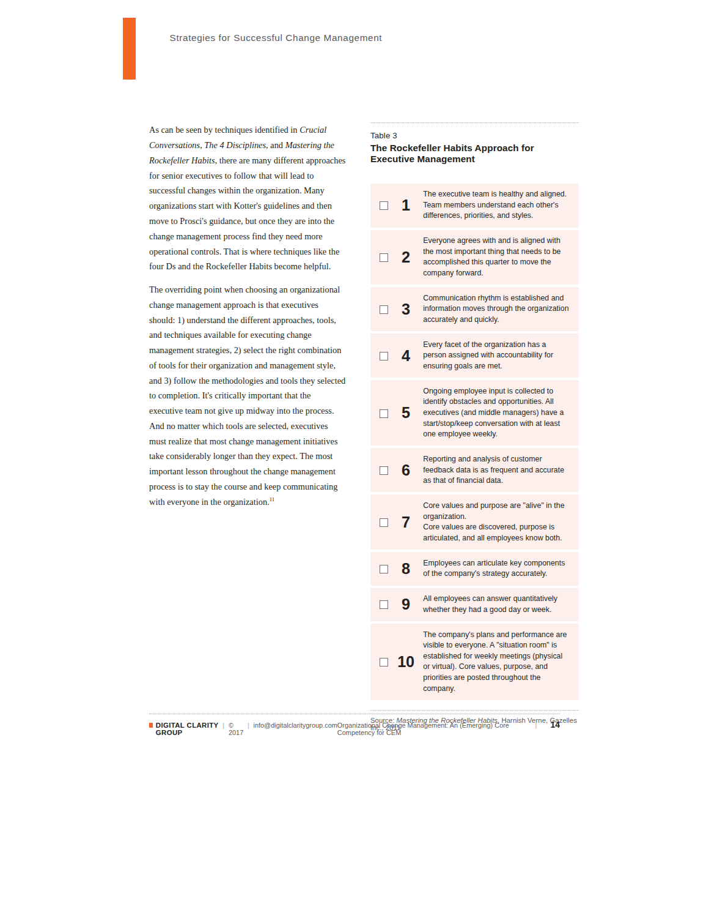Strategies for Successful Change Management
As can be seen by techniques identified in Crucial Conversations, The 4 Disciplines, and Mastering the Rockefeller Habits, there are many different approaches for senior executives to follow that will lead to successful changes within the organization. Many organizations start with Kotter's guidelines and then move to Prosci's guidance, but once they are into the change management process find they need more operational controls. That is where techniques like the four Ds and the Rockefeller Habits become helpful.
The overriding point when choosing an organizational change management approach is that executives should: 1) understand the different approaches, tools, and techniques available for executing change management strategies, 2) select the right combination of tools for their organization and management style, and 3) follow the methodologies and tools they selected to completion. It's critically important that the executive team not give up midway into the process. And no matter which tools are selected, executives must realize that most change management initiatives take considerably longer than they expect. The most important lesson throughout the change management process is to stay the course and keep communicating with everyone in the organization.11
Table 3
The Rockefeller Habits Approach for Executive Management
| | 1 | The executive team is healthy and aligned. Team members understand each other's differences, priorities, and styles. |
| | 2 | Everyone agrees with and is aligned with the most important thing that needs to be accomplished this quarter to move the company forward. |
| | 3 | Communication rhythm is established and information moves through the organization accurately and quickly. |
| | 4 | Every facet of the organization has a person assigned with accountability for ensuring goals are met. |
| | 5 | Ongoing employee input is collected to identify obstacles and opportunities. All executives (and middle managers) have a start/stop/keep conversation with at least one employee weekly. |
| | 6 | Reporting and analysis of customer feedback data is as frequent and accurate as that of financial data. |
| | 7 | Core values and purpose are "alive" in the organization. Core values are discovered, purpose is articulated, and all employees know both. |
| | 8 | Employees can articulate key components of the company's strategy accurately. |
| | 9 | All employees can answer quantitatively whether they had a good day or week. |
| | 10 | The company's plans and performance are visible to everyone. A "situation room" is established for weekly meetings (physical or virtual). Core values, purpose, and priorities are posted throughout the company. |
Source: Mastering the Rockefeller Habits, Harnish Verne, Gazelles Inc., 2011
DIGITAL CLARITY GROUP|© 2017|info@digitalclaritygroup.com
Organizational Change Management: An (Emerging) Core Competency for CEM|14